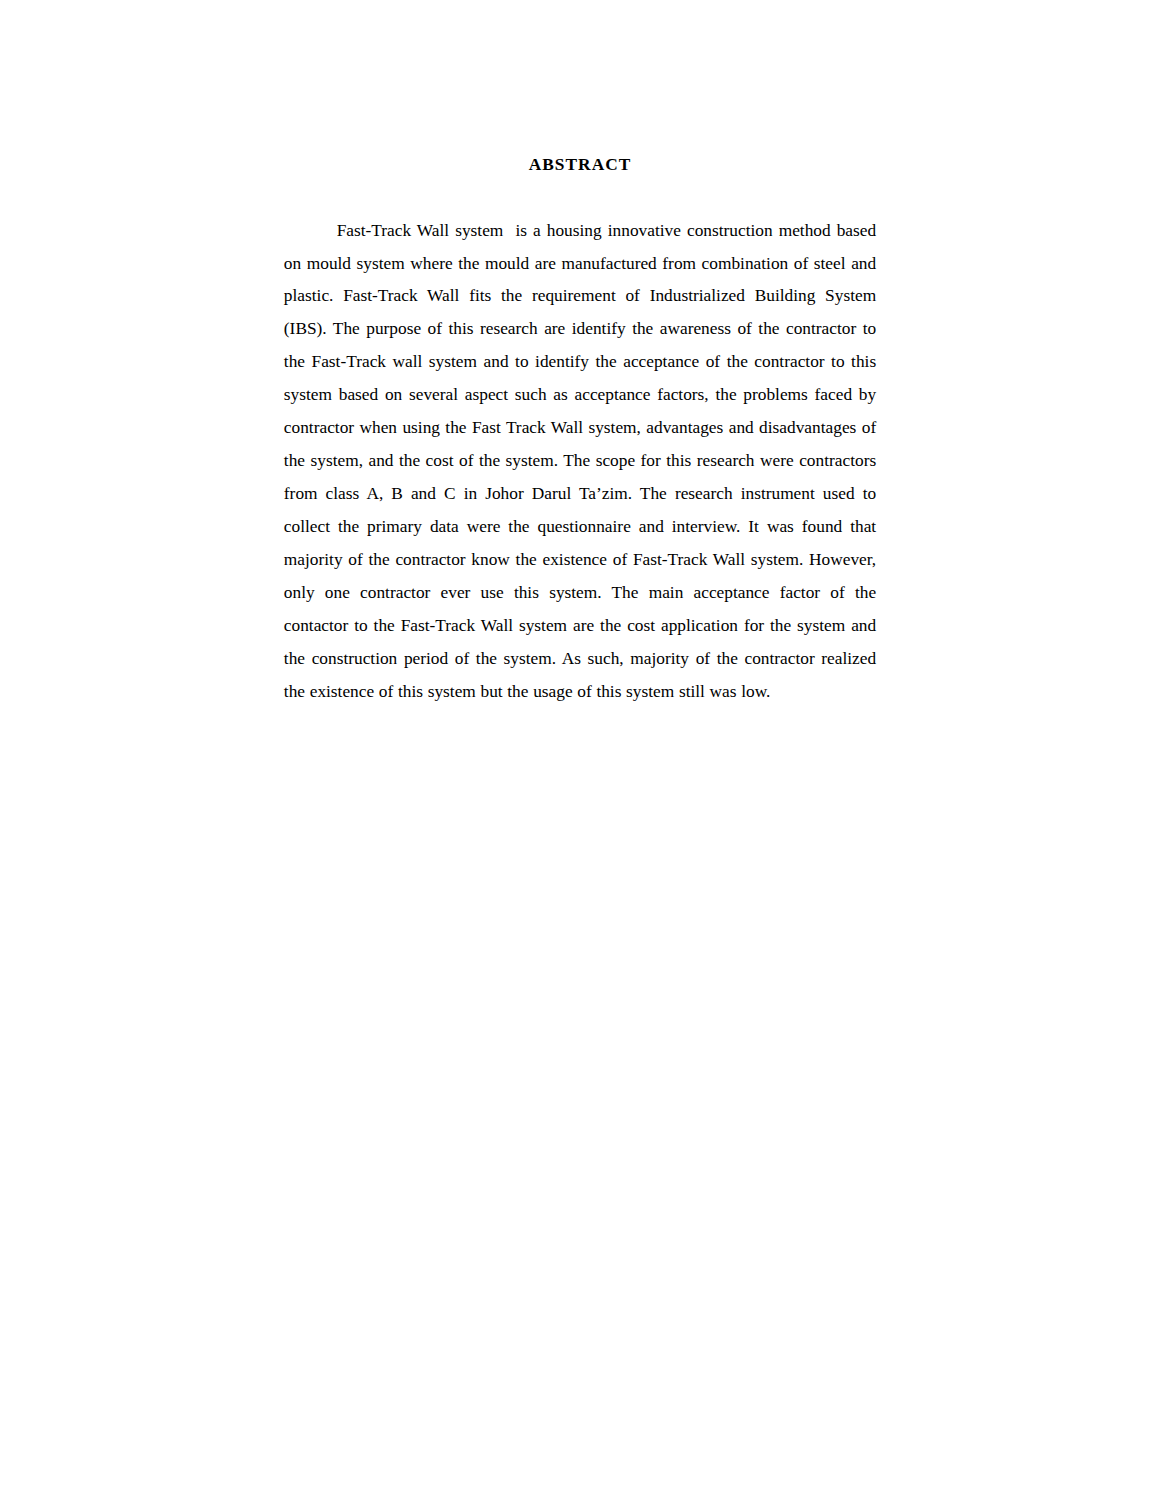ABSTRACT
Fast-Track Wall system is a housing innovative construction method based on mould system where the mould are manufactured from combination of steel and plastic. Fast-Track Wall fits the requirement of Industrialized Building System (IBS). The purpose of this research are identify the awareness of the contractor to the Fast-Track wall system and to identify the acceptance of the contractor to this system based on several aspect such as acceptance factors, the problems faced by contractor when using the Fast Track Wall system, advantages and disadvantages of the system, and the cost of the system. The scope for this research were contractors from class A, B and C in Johor Darul Ta’zim. The research instrument used to collect the primary data were the questionnaire and interview. It was found that majority of the contractor know the existence of Fast-Track Wall system. However, only one contractor ever use this system. The main acceptance factor of the contactor to the Fast-Track Wall system are the cost application for the system and the construction period of the system. As such, majority of the contractor realized the existence of this system but the usage of this system still was low.